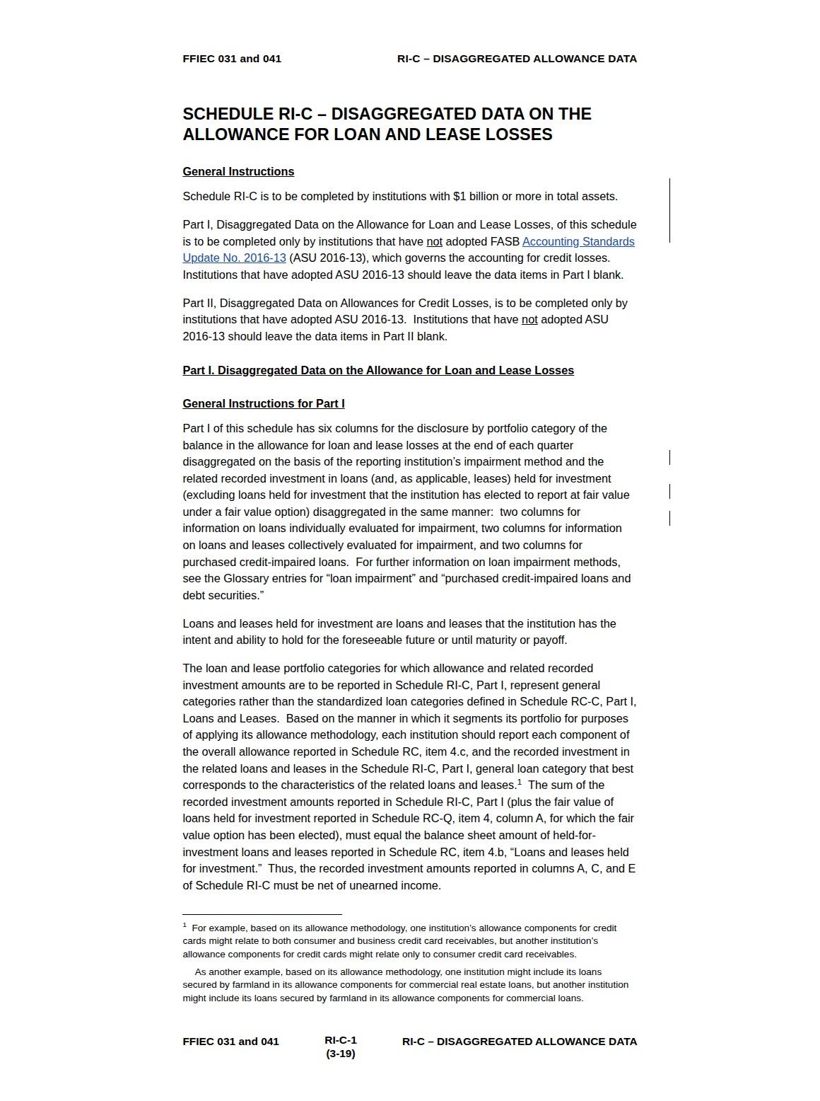FFIEC 031 and 041 RI-C – DISAGGREGATED ALLOWANCE DATA
SCHEDULE RI-C – DISAGGREGATED DATA ON THE ALLOWANCE FOR LOAN AND LEASE LOSSES
General Instructions
Schedule RI-C is to be completed by institutions with $1 billion or more in total assets.
Part I, Disaggregated Data on the Allowance for Loan and Lease Losses, of this schedule is to be completed only by institutions that have not adopted FASB Accounting Standards Update No. 2016-13 (ASU 2016-13), which governs the accounting for credit losses. Institutions that have adopted ASU 2016-13 should leave the data items in Part I blank.
Part II, Disaggregated Data on Allowances for Credit Losses, is to be completed only by institutions that have adopted ASU 2016-13. Institutions that have not adopted ASU 2016-13 should leave the data items in Part II blank.
Part I. Disaggregated Data on the Allowance for Loan and Lease Losses
General Instructions for Part I
Part I of this schedule has six columns for the disclosure by portfolio category of the balance in the allowance for loan and lease losses at the end of each quarter disaggregated on the basis of the reporting institution’s impairment method and the related recorded investment in loans (and, as applicable, leases) held for investment (excluding loans held for investment that the institution has elected to report at fair value under a fair value option) disaggregated in the same manner: two columns for information on loans individually evaluated for impairment, two columns for information on loans and leases collectively evaluated for impairment, and two columns for purchased credit-impaired loans. For further information on loan impairment methods, see the Glossary entries for “loan impairment” and “purchased credit-impaired loans and debt securities.”
Loans and leases held for investment are loans and leases that the institution has the intent and ability to hold for the foreseeable future or until maturity or payoff.
The loan and lease portfolio categories for which allowance and related recorded investment amounts are to be reported in Schedule RI-C, Part I, represent general categories rather than the standardized loan categories defined in Schedule RC-C, Part I, Loans and Leases. Based on the manner in which it segments its portfolio for purposes of applying its allowance methodology, each institution should report each component of the overall allowance reported in Schedule RC, item 4.c, and the recorded investment in the related loans and leases in the Schedule RI-C, Part I, general loan category that best corresponds to the characteristics of the related loans and leases.1 The sum of the recorded investment amounts reported in Schedule RI-C, Part I (plus the fair value of loans held for investment reported in Schedule RC-Q, item 4, column A, for which the fair value option has been elected), must equal the balance sheet amount of held-for-investment loans and leases reported in Schedule RC, item 4.b, “Loans and leases held for investment.” Thus, the recorded investment amounts reported in columns A, C, and E of Schedule RI-C must be net of unearned income.
1 For example, based on its allowance methodology, one institution’s allowance components for credit cards might relate to both consumer and business credit card receivables, but another institution’s allowance components for credit cards might relate only to consumer credit card receivables.
As another example, based on its allowance methodology, one institution might include its loans secured by farmland in its allowance components for commercial real estate loans, but another institution might include its loans secured by farmland in its allowance components for commercial loans.
FFIEC 031 and 041 RI-C-1(3-19) RI-C – DISAGGREGATED ALLOWANCE DATA